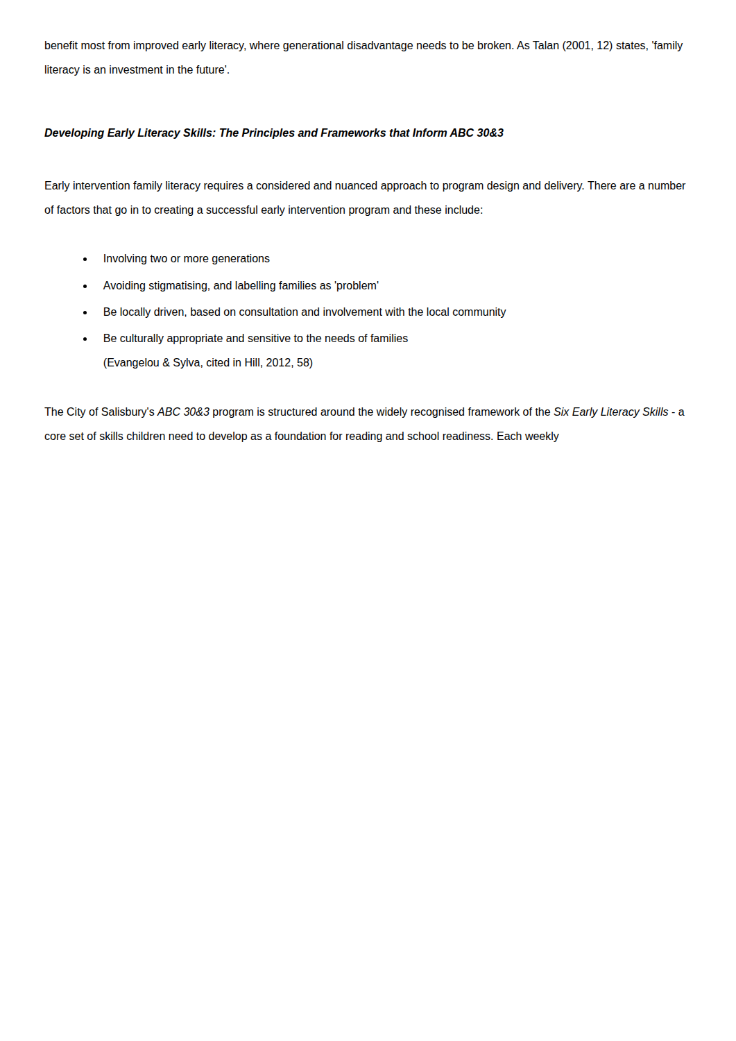benefit most from improved early literacy, where generational disadvantage needs to be broken. As Talan (2001, 12) states, 'family literacy is an investment in the future'.
Developing Early Literacy Skills: The Principles and Frameworks that Inform ABC 30&3
Early intervention family literacy requires a considered and nuanced approach to program design and delivery. There are a number of factors that go in to creating a successful early intervention program and these include:
Involving two or more generations
Avoiding stigmatising, and labelling families as 'problem'
Be locally driven, based on consultation and involvement with the local community
Be culturally appropriate and sensitive to the needs of families (Evangelou & Sylva, cited in Hill, 2012, 58)
The City of Salisbury's ABC 30&3 program is structured around the widely recognised framework of the Six Early Literacy Skills - a core set of skills children need to develop as a foundation for reading and school readiness. Each weekly